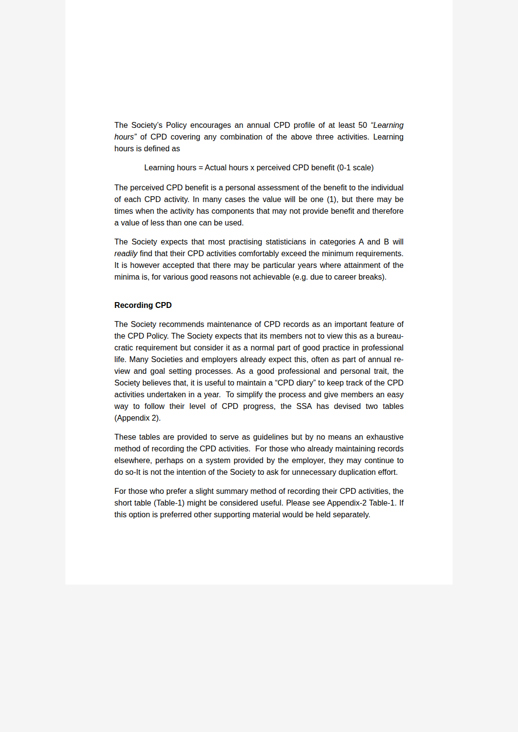The Society’s Policy encourages an annual CPD profile of at least 50 “Learning hours” of CPD covering any combination of the above three activities. Learning hours is defined as
Learning hours = Actual hours x perceived CPD benefit (0-1 scale)
The perceived CPD benefit is a personal assessment of the benefit to the individual of each CPD activity. In many cases the value will be one (1), but there may be times when the activity has components that may not provide benefit and therefore a value of less than one can be used.
The Society expects that most practising statisticians in categories A and B will readily find that their CPD activities comfortably exceed the minimum requirements. It is however accepted that there may be particular years where attainment of the minima is, for various good reasons not achievable (e.g. due to career breaks).
Recording CPD
The Society recommends maintenance of CPD records as an important feature of the CPD Policy. The Society expects that its members not to view this as a bureaucratic requirement but consider it as a normal part of good practice in professional life. Many Societies and employers already expect this, often as part of annual review and goal setting processes. As a good professional and personal trait, the Society believes that, it is useful to maintain a “CPD diary” to keep track of the CPD activities undertaken in a year. To simplify the process and give members an easy way to follow their level of CPD progress, the SSA has devised two tables (Appendix 2).
These tables are provided to serve as guidelines but by no means an exhaustive method of recording the CPD activities. For those who already maintaining records elsewhere, perhaps on a system provided by the employer, they may continue to do so-It is not the intention of the Society to ask for unnecessary duplication effort.
For those who prefer a slight summary method of recording their CPD activities, the short table (Table-1) might be considered useful. Please see Appendix-2 Table-1. If this option is preferred other supporting material would be held separately.